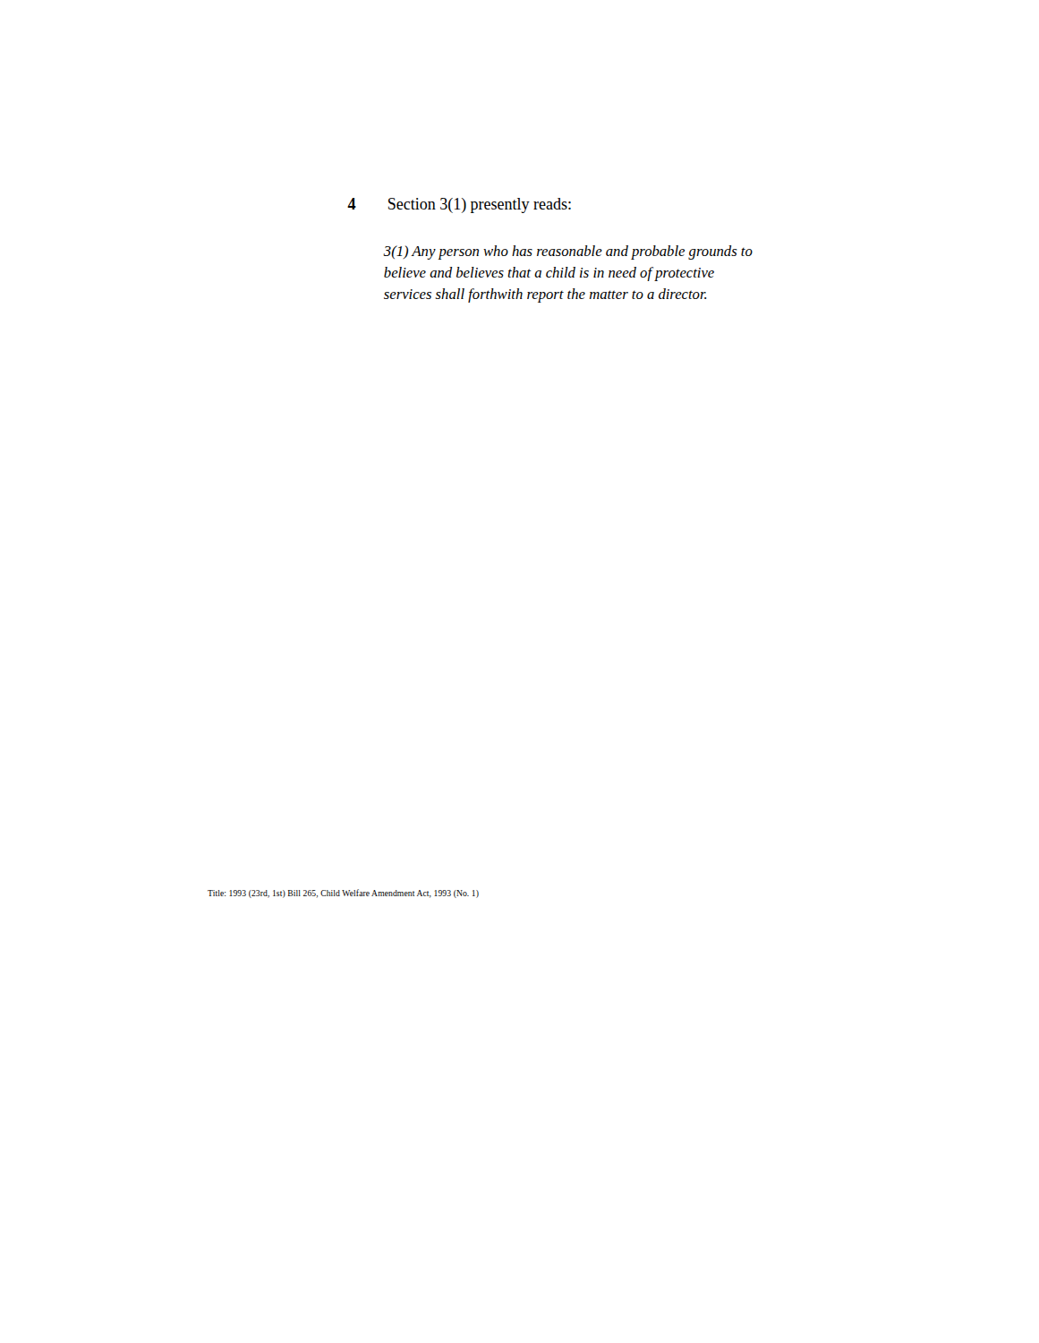4
Section 3(1) presently reads:
3(1) Any person who has reasonable and probable grounds to believe and believes that a child is in need of protective services shall forthwith report the matter to a director.
Title: 1993 (23rd, 1st) Bill 265, Child Welfare Amendment Act, 1993 (No. 1)